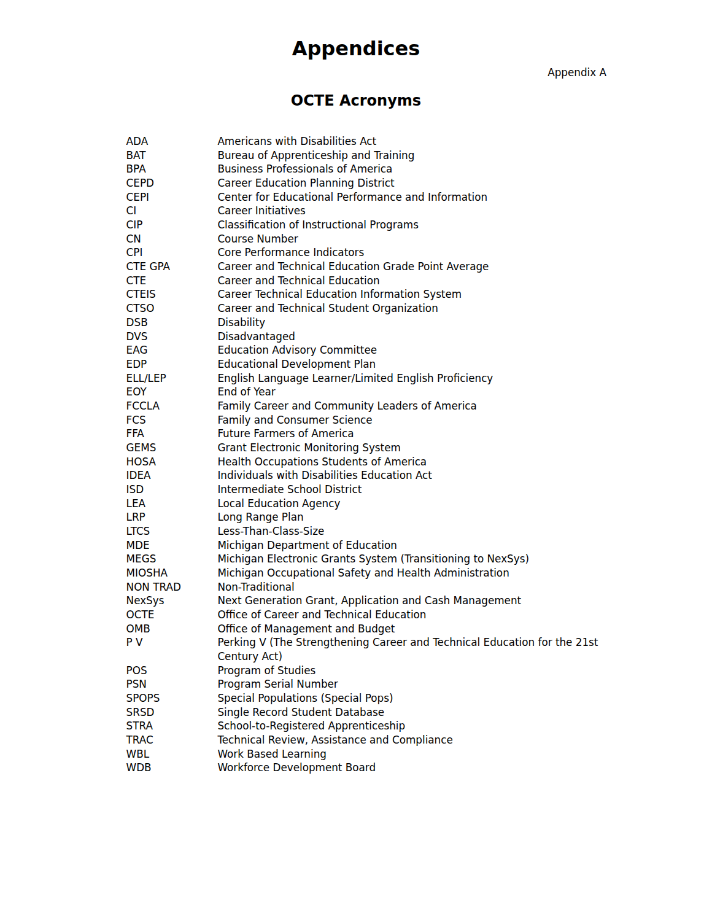Appendices
Appendix A
OCTE Acronyms
ADA
Americans with Disabilities Act
BAT
Bureau of Apprenticeship and Training
BPA
Business Professionals of America
CEPD
Career Education Planning District
CEPI
Center for Educational Performance and Information
CI
Career Initiatives
CIP
Classification of Instructional Programs
CN
Course Number
CPI
Core Performance Indicators
CTE GPA
Career and Technical Education Grade Point Average
CTE
Career and Technical Education
CTEIS
Career Technical Education Information System
CTSO
Career and Technical Student Organization
DSB
Disability
DVS
Disadvantaged
EAG
Education Advisory Committee
EDP
Educational Development Plan
ELL/LEP
English Language Learner/Limited English Proficiency
EOY
End of Year
FCCLA
Family Career and Community Leaders of America
FCS
Family and Consumer Science
FFA
Future Farmers of America
GEMS
Grant Electronic Monitoring System
HOSA
Health Occupations Students of America
IDEA
Individuals with Disabilities Education Act
ISD
Intermediate School District
LEA
Local Education Agency
LRP
Long Range Plan
LTCS
Less-Than-Class-Size
MDE
Michigan Department of Education
MEGS
Michigan Electronic Grants System (Transitioning to NexSys)
MIOSHA
Michigan Occupational Safety and Health Administration
NON TRAD
Non-Traditional
NexSys
Next Generation Grant, Application and Cash Management
OCTE
Office of Career and Technical Education
OMB
Office of Management and Budget
P V
Perking V (The Strengthening Career and Technical Education for the 21st Century Act)
POS
Program of Studies
PSN
Program Serial Number
SPOPS
Special Populations (Special Pops)
SRSD
Single Record Student Database
STRA
School-to-Registered Apprenticeship
TRAC
Technical Review, Assistance and Compliance
WBL
Work Based Learning
WDB
Workforce Development Board